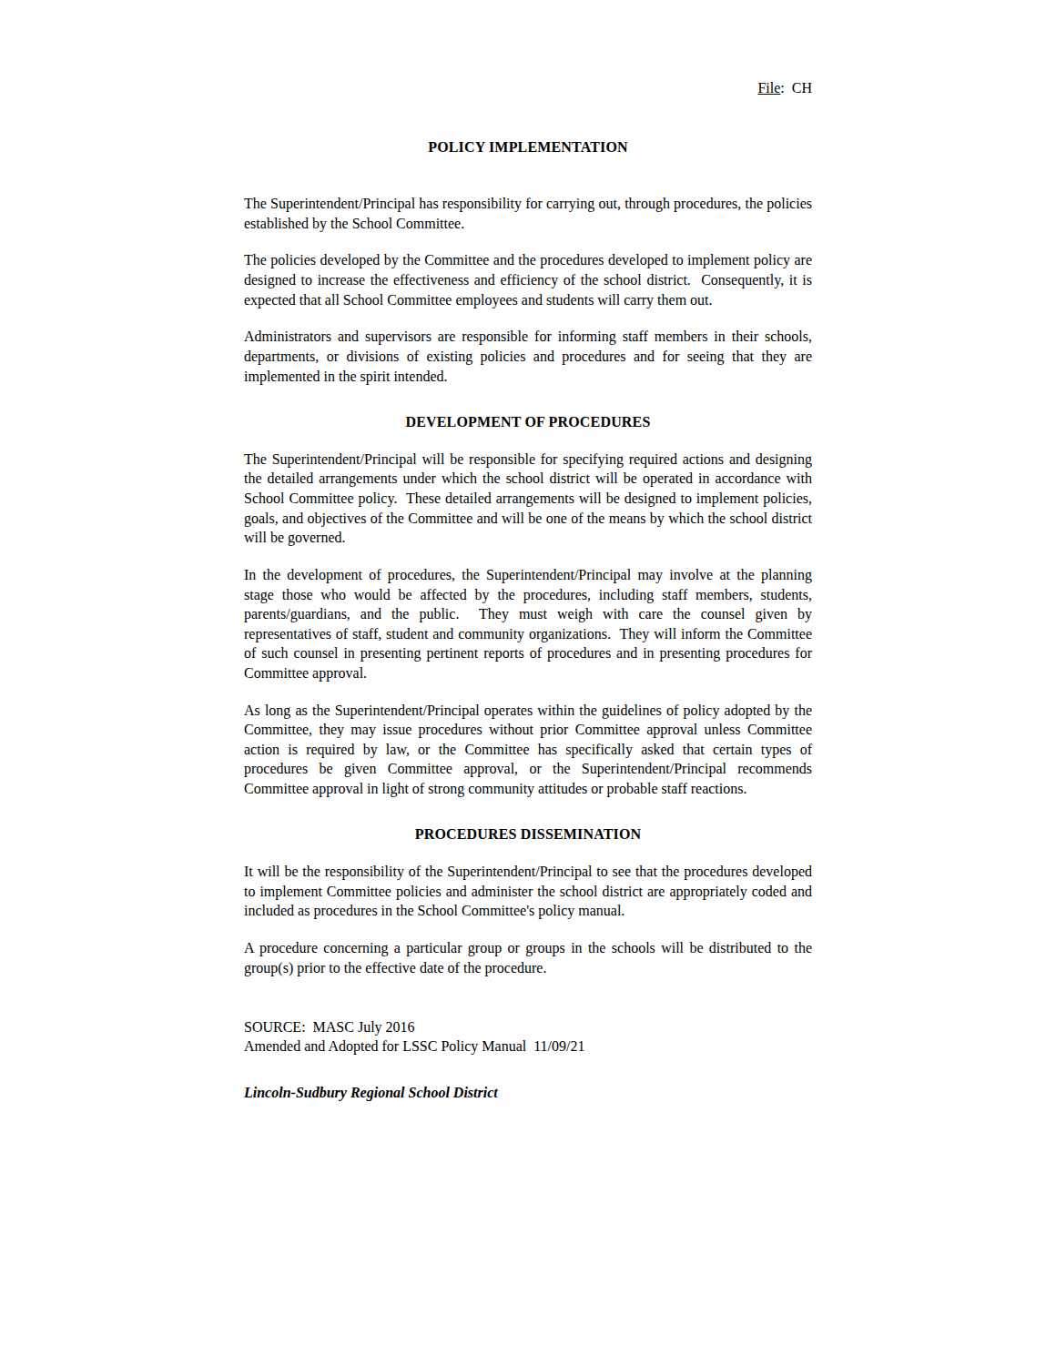File: CH
POLICY IMPLEMENTATION
The Superintendent/Principal has responsibility for carrying out, through procedures, the policies established by the School Committee.
The policies developed by the Committee and the procedures developed to implement policy are designed to increase the effectiveness and efficiency of the school district. Consequently, it is expected that all School Committee employees and students will carry them out.
Administrators and supervisors are responsible for informing staff members in their schools, departments, or divisions of existing policies and procedures and for seeing that they are implemented in the spirit intended.
DEVELOPMENT OF PROCEDURES
The Superintendent/Principal will be responsible for specifying required actions and designing the detailed arrangements under which the school district will be operated in accordance with School Committee policy. These detailed arrangements will be designed to implement policies, goals, and objectives of the Committee and will be one of the means by which the school district will be governed.
In the development of procedures, the Superintendent/Principal may involve at the planning stage those who would be affected by the procedures, including staff members, students, parents/guardians, and the public. They must weigh with care the counsel given by representatives of staff, student and community organizations. They will inform the Committee of such counsel in presenting pertinent reports of procedures and in presenting procedures for Committee approval.
As long as the Superintendent/Principal operates within the guidelines of policy adopted by the Committee, they may issue procedures without prior Committee approval unless Committee action is required by law, or the Committee has specifically asked that certain types of procedures be given Committee approval, or the Superintendent/Principal recommends Committee approval in light of strong community attitudes or probable staff reactions.
PROCEDURES DISSEMINATION
It will be the responsibility of the Superintendent/Principal to see that the procedures developed to implement Committee policies and administer the school district are appropriately coded and included as procedures in the School Committee's policy manual.
A procedure concerning a particular group or groups in the schools will be distributed to the group(s) prior to the effective date of the procedure.
SOURCE: MASC July 2016
Amended and Adopted for LSSC Policy Manual 11/09/21
Lincoln-Sudbury Regional School District